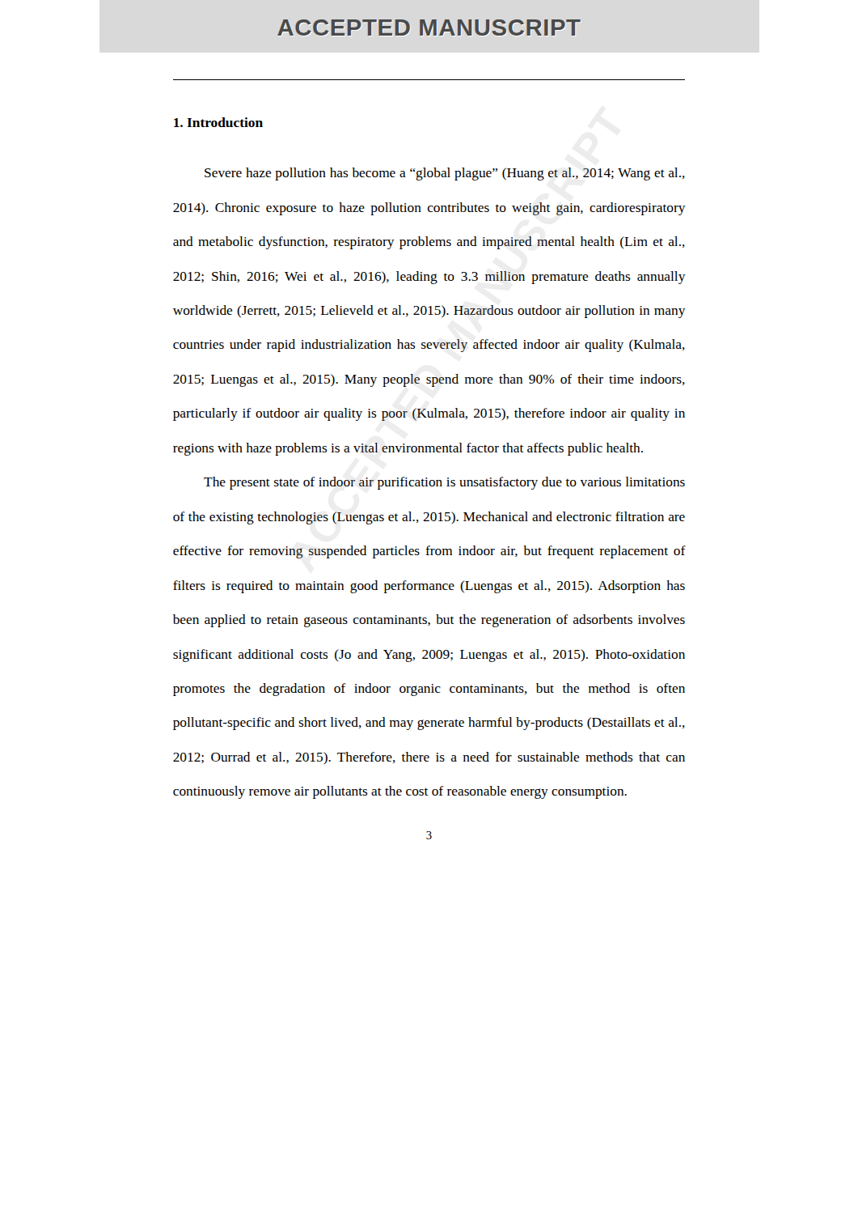ACCEPTED MANUSCRIPT
ACCEPTED MANUSCRIPT
1. Introduction
Severe haze pollution has become a “global plague” (Huang et al., 2014; Wang et al., 2014). Chronic exposure to haze pollution contributes to weight gain, cardiorespiratory and metabolic dysfunction, respiratory problems and impaired mental health (Lim et al., 2012; Shin, 2016; Wei et al., 2016), leading to 3.3 million premature deaths annually worldwide (Jerrett, 2015; Lelieveld et al., 2015). Hazardous outdoor air pollution in many countries under rapid industrialization has severely affected indoor air quality (Kulmala, 2015; Luengas et al., 2015). Many people spend more than 90% of their time indoors, particularly if outdoor air quality is poor (Kulmala, 2015), therefore indoor air quality in regions with haze problems is a vital environmental factor that affects public health.
The present state of indoor air purification is unsatisfactory due to various limitations of the existing technologies (Luengas et al., 2015). Mechanical and electronic filtration are effective for removing suspended particles from indoor air, but frequent replacement of filters is required to maintain good performance (Luengas et al., 2015). Adsorption has been applied to retain gaseous contaminants, but the regeneration of adsorbents involves significant additional costs (Jo and Yang, 2009; Luengas et al., 2015). Photo-oxidation promotes the degradation of indoor organic contaminants, but the method is often pollutant-specific and short lived, and may generate harmful by-products (Destaillats et al., 2012; Ourrad et al., 2015). Therefore, there is a need for sustainable methods that can continuously remove air pollutants at the cost of reasonable energy consumption.
3